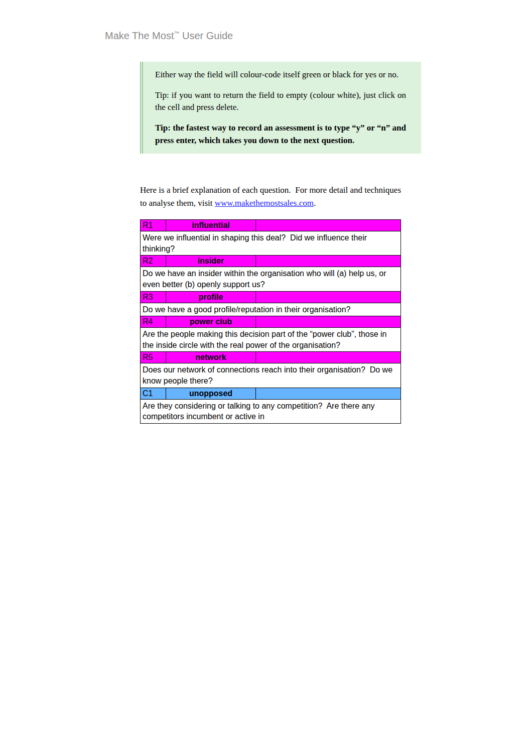Make The Most™ User Guide
Either way the field will colour-code itself green or black for yes or no.
Tip: if you want to return the field to empty (colour white), just click on the cell and press delete.
Tip: the fastest way to record an assessment is to type “y” or “n” and press enter, which takes you down to the next question.
Here is a brief explanation of each question. For more detail and techniques to analyse them, visit www.makethemostsales.com.
| R1 | influential | |
| Were we influential in shaping this deal? Did we influence their thinking? |
| R2 | insider | |
| Do we have an insider within the organisation who will (a) help us, or even better (b) openly support us? |
| R3 | profile | |
| Do we have a good profile/reputation in their organisation? |
| R4 | power club | |
| Are the people making this decision part of the “power club”, those in the inside circle with the real power of the organisation? |
| R5 | network | |
| Does our network of connections reach into their organisation? Do we know people there? |
| C1 | unopposed | |
| Are they considering or talking to any competition? Are there any competitors incumbent or active in |